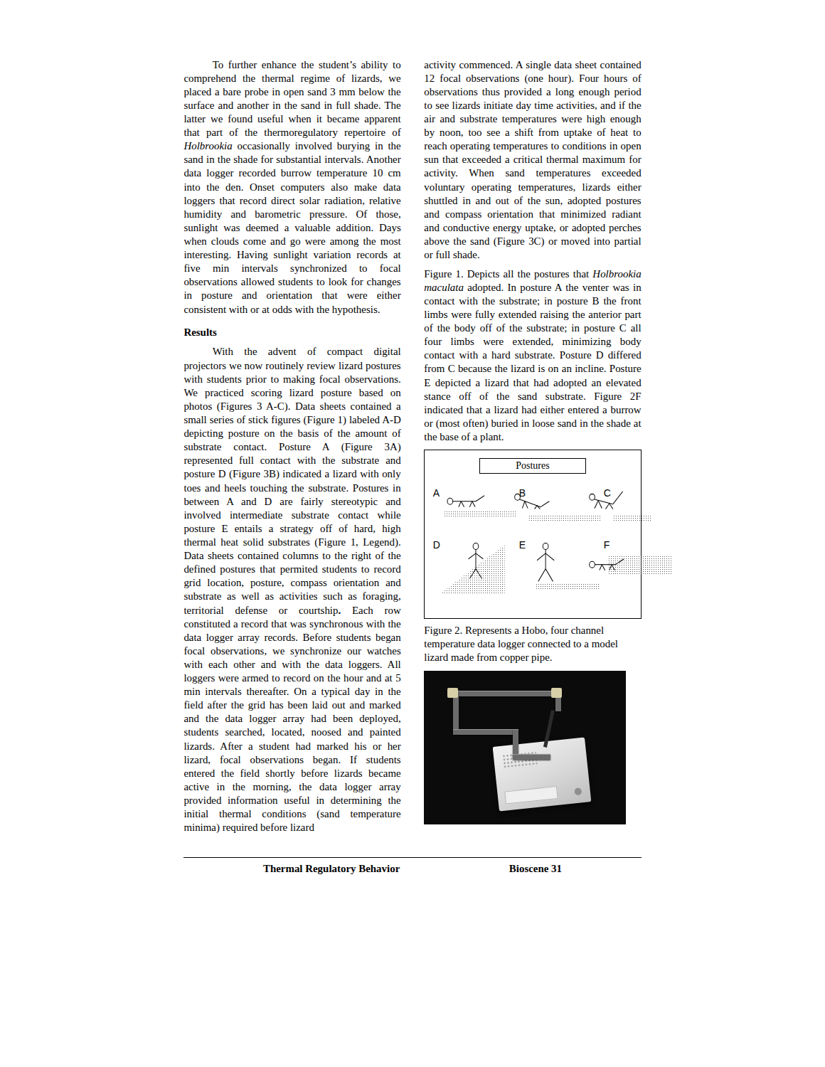To further enhance the student’s ability to comprehend the thermal regime of lizards, we placed a bare probe in open sand 3 mm below the surface and another in the sand in full shade. The latter we found useful when it became apparent that part of the thermoregulatory repertoire of Holbrookia occasionally involved burying in the sand in the shade for substantial intervals. Another data logger recorded burrow temperature 10 cm into the den. Onset computers also make data loggers that record direct solar radiation, relative humidity and barometric pressure. Of those, sunlight was deemed a valuable addition. Days when clouds come and go were among the most interesting. Having sunlight variation records at five min intervals synchronized to focal observations allowed students to look for changes in posture and orientation that were either consistent with or at odds with the hypothesis.
Results
With the advent of compact digital projectors we now routinely review lizard postures with students prior to making focal observations. We practiced scoring lizard posture based on photos (Figures 3 A-C). Data sheets contained a small series of stick figures (Figure 1) labeled A-D depicting posture on the basis of the amount of substrate contact. Posture A (Figure 3A) represented full contact with the substrate and posture D (Figure 3B) indicated a lizard with only toes and heels touching the substrate. Postures in between A and D are fairly stereotypic and involved intermediate substrate contact while posture E entails a strategy off of hard, high thermal heat solid substrates (Figure 1, Legend). Data sheets contained columns to the right of the defined postures that permited students to record grid location, posture, compass orientation and substrate as well as activities such as foraging, territorial defense or courtship. Each row constituted a record that was synchronous with the data logger array records. Before students began focal observations, we synchronize our watches with each other and with the data loggers. All loggers were armed to record on the hour and at 5 min intervals thereafter. On a typical day in the field after the grid has been laid out and marked and the data logger array had been deployed, students searched, located, noosed and painted lizards. After a student had marked his or her lizard, focal observations began. If students entered the field shortly before lizards became active in the morning, the data logger array provided information useful in determining the initial thermal conditions (sand temperature minima) required before lizard
activity commenced. A single data sheet contained 12 focal observations (one hour). Four hours of observations thus provided a long enough period to see lizards initiate day time activities, and if the air and substrate temperatures were high enough by noon, too see a shift from uptake of heat to reach operating temperatures to conditions in open sun that exceeded a critical thermal maximum for activity. When sand temperatures exceeded voluntary operating temperatures, lizards either shuttled in and out of the sun, adopted postures and compass orientation that minimized radiant and conductive energy uptake, or adopted perches above the sand (Figure 3C) or moved into partial or full shade.
Figure 1. Depicts all the postures that Holbrookia maculata adopted. In posture A the venter was in contact with the substrate; in posture B the front limbs were fully extended raising the anterior part of the body off of the substrate; in posture C all four limbs were extended, minimizing body contact with a hard substrate. Posture D differed from C because the lizard is on an incline. Posture E depicted a lizard that had adopted an elevated stance off of the sand substrate. Figure 2F indicated that a lizard had either entered a burrow or (most often) buried in loose sand in the shade at the base of a plant.
Postures
A B C D E F
Figure 2. Represents a Hobo, four channel temperature data logger connected to a model lizard made from copper pipe.
Thermal Regulatory Behavior Bioscene 31